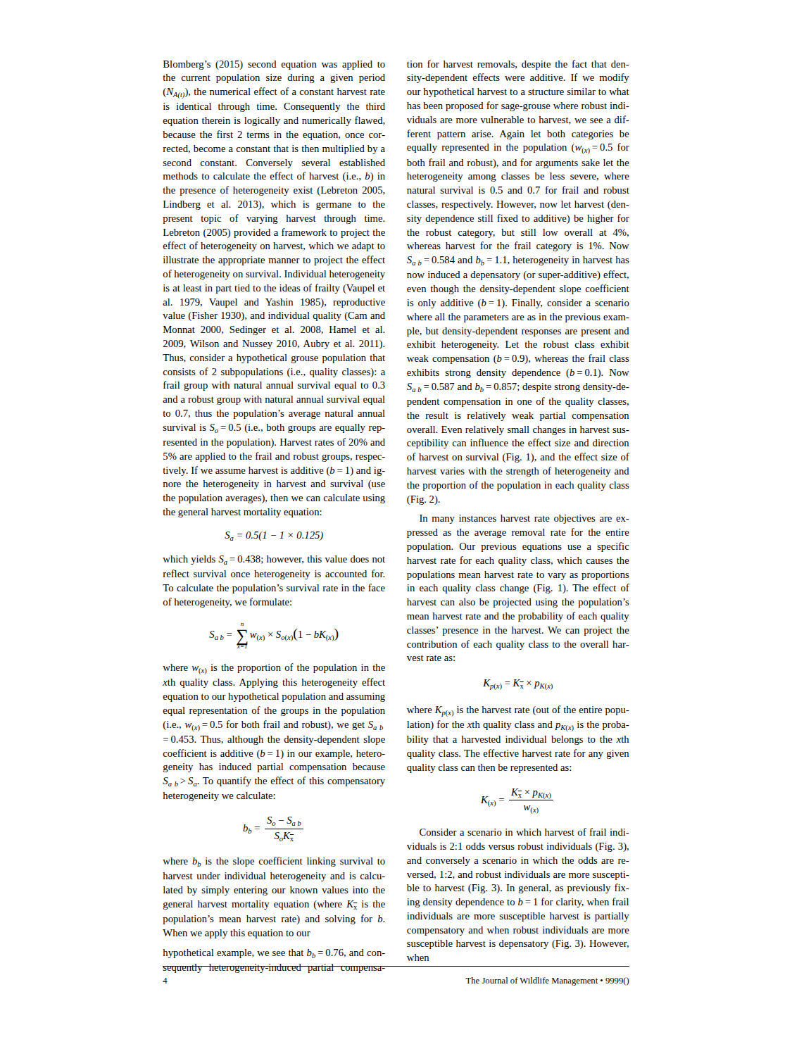Blomberg’s (2015) second equation was applied to the current population size during a given period (NA(t)), the numerical effect of a constant harvest rate is identical through time. Consequently the third equation therein is logically and numerically flawed, because the first 2 terms in the equation, once corrected, become a constant that is then multiplied by a second constant. Conversely several established methods to calculate the effect of harvest (i.e., b) in the presence of heterogeneity exist (Lebreton 2005, Lindberg et al. 2013), which is germane to the present topic of varying harvest through time. Lebreton (2005) provided a framework to project the effect of heterogeneity on harvest, which we adapt to illustrate the appropriate manner to project the effect of heterogeneity on survival. Individual heterogeneity is at least in part tied to the ideas of frailty (Vaupel et al. 1979, Vaupel and Yashin 1985), reproductive value (Fisher 1930), and individual quality (Cam and Monnat 2000, Sedinger et al. 2008, Hamel et al. 2009, Wilson and Nussey 2010, Aubry et al. 2011). Thus, consider a hypothetical grouse population that consists of 2 subpopulations (i.e., quality classes): a frail group with natural annual survival equal to 0.3 and a robust group with natural annual survival equal to 0.7, thus the population’s average natural annual survival is So = 0.5 (i.e., both groups are equally represented in the population). Harvest rates of 20% and 5% are applied to the frail and robust groups, respectively. If we assume harvest is additive (b = 1) and ignore the heterogeneity in harvest and survival (use the population averages), then we can calculate using the general harvest mortality equation:
Sa = 0.5(1 − 1 × 0.125)
which yields Sa = 0.438; however, this value does not reflect survival once heterogeneity is accounted for. To calculate the population’s survival rate in the face of heterogeneity, we formulate:
Sa b = n∑x=1 w(x) × So(x)(1 − bK(x))
where w(x) is the proportion of the population in the xth quality class. Applying this heterogeneity effect equation to our hypothetical population and assuming equal representation of the groups in the population (i.e., w(x) = 0.5 for both frail and robust), we get Sa b = 0.453. Thus, although the density-dependent slope coefficient is additive (b = 1) in our example, heterogeneity has induced partial compensation because Sa b > Sa. To quantify the effect of this compensatory heterogeneity we calculate:
bb = So − Sa b SoKx
where bb is the slope coefficient linking survival to harvest under individual heterogeneity and is calculated by simply entering our known values into the general harvest mortality equation (where Kx is the population’s mean harvest rate) and solving for b. When we apply this equation to our
hypothetical example, we see that bb = 0.76, and consequently heterogeneity-induced partial compensation for harvest removals, despite the fact that density-dependent effects were additive. If we modify our hypothetical harvest to a structure similar to what has been proposed for sage-grouse where robust individuals are more vulnerable to harvest, we see a different pattern arise. Again let both categories be equally represented in the population (w(x) = 0.5 for both frail and robust), and for arguments sake let the heterogeneity among classes be less severe, where natural survival is 0.5 and 0.7 for frail and robust classes, respectively. However, now let harvest (density dependence still fixed to additive) be higher for the robust category, but still low overall at 4%, whereas harvest for the frail category is 1%. Now Sa b = 0.584 and bb = 1.1, heterogeneity in harvest has now induced a depensatory (or super-additive) effect, even though the density-dependent slope coefficient is only additive (b = 1). Finally, consider a scenario where all the parameters are as in the previous example, but density-dependent responses are present and exhibit heterogeneity. Let the robust class exhibit weak compensation (b = 0.9), whereas the frail class exhibits strong density dependence (b = 0.1). Now Sa b = 0.587 and bb = 0.857; despite strong density-dependent compensation in one of the quality classes, the result is relatively weak partial compensation overall. Even relatively small changes in harvest susceptibility can influence the effect size and direction of harvest on survival (Fig. 1), and the effect size of harvest varies with the strength of heterogeneity and the proportion of the population in each quality class (Fig. 2).
In many instances harvest rate objectives are expressed as the average removal rate for the entire population. Our previous equations use a specific harvest rate for each quality class, which causes the populations mean harvest rate to vary as proportions in each quality class change (Fig. 1). The effect of harvest can also be projected using the population’s mean harvest rate and the probability of each quality classes’ presence in the harvest. We can project the contribution of each quality class to the overall harvest rate as:
Kp(x) = Kx × pK(x)
where Kp(x) is the harvest rate (out of the entire population) for the xth quality class and pK(x) is the probability that a harvested individual belongs to the xth quality class. The effective harvest rate for any given quality class can then be represented as:
K(x) = Kx × pK(x) w(x)
Consider a scenario in which harvest of frail individuals is 2:1 odds versus robust individuals (Fig. 3), and conversely a scenario in which the odds are reversed, 1:2, and robust individuals are more susceptible to harvest (Fig. 3). In general, as previously fixing density dependence to b = 1 for clarity, when frail individuals are more susceptible harvest is partially compensatory and when robust individuals are more susceptible harvest is depensatory (Fig. 3). However, when
4
The Journal of Wildlife Management • 9999()